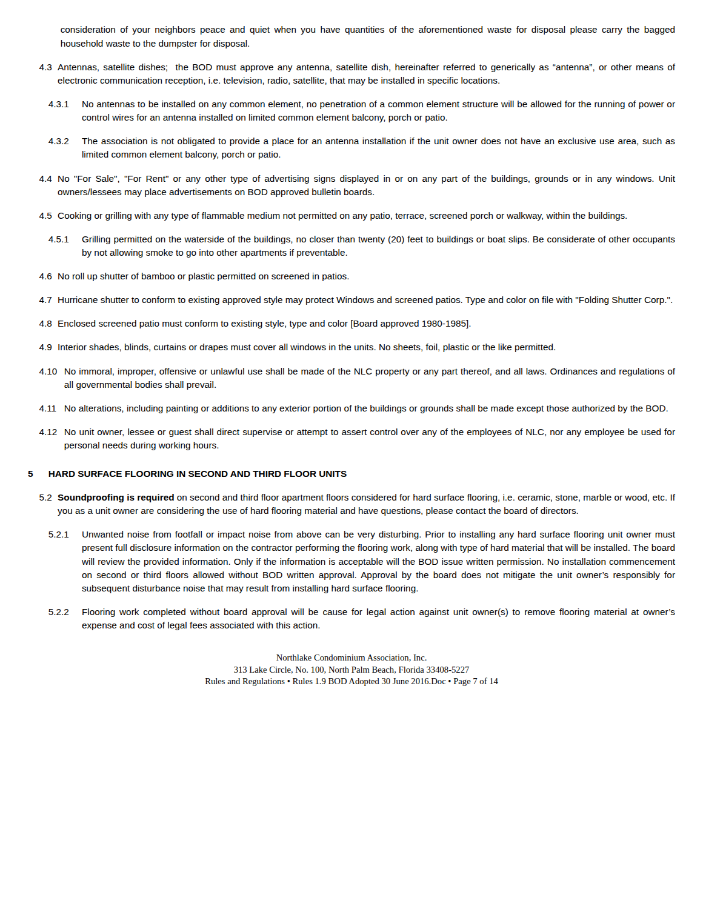consideration of your neighbors peace and quiet when you have quantities of the aforementioned waste for disposal please carry the bagged household waste to the dumpster for disposal.
4.3
Antennas, satellite dishes; the BOD must approve any antenna, satellite dish, hereinafter referred to generically as “antenna”, or other means of electronic communication reception, i.e. television, radio, satellite, that may be installed in specific locations.
4.3.1
No antennas to be installed on any common element, no penetration of a common element structure will be allowed for the running of power or control wires for an antenna installed on limited common element balcony, porch or patio.
4.3.2
The association is not obligated to provide a place for an antenna installation if the unit owner does not have an exclusive use area, such as limited common element balcony, porch or patio.
4.4
No "For Sale", "For Rent" or any other type of advertising signs displayed in or on any part of the buildings, grounds or in any windows. Unit owners/lessees may place advertisements on BOD approved bulletin boards.
4.5
Cooking or grilling with any type of flammable medium not permitted on any patio, terrace, screened porch or walkway, within the buildings.
4.5.1
Grilling permitted on the waterside of the buildings, no closer than twenty (20) feet to buildings or boat slips. Be considerate of other occupants by not allowing smoke to go into other apartments if preventable.
4.6
No roll up shutter of bamboo or plastic permitted on screened in patios.
4.7
Hurricane shutter to conform to existing approved style may protect Windows and screened patios. Type and color on file with "Folding Shutter Corp.".
4.8
Enclosed screened patio must conform to existing style, type and color [Board approved 1980-1985].
4.9
Interior shades, blinds, curtains or drapes must cover all windows in the units. No sheets, foil, plastic or the like permitted.
4.10
No immoral, improper, offensive or unlawful use shall be made of the NLC property or any part thereof, and all laws. Ordinances and regulations of all governmental bodies shall prevail.
4.11
No alterations, including painting or additions to any exterior portion of the buildings or grounds shall be made except those authorized by the BOD.
4.12
No unit owner, lessee or guest shall direct supervise or attempt to assert control over any of the employees of NLC, nor any employee be used for personal needs during working hours.
5 HARD SURFACE FLOORING IN SECOND AND THIRD FLOOR UNITS
5.2
Soundproofing is required on second and third floor apartment floors considered for hard surface flooring, i.e. ceramic, stone, marble or wood, etc. If you as a unit owner are considering the use of hard flooring material and have questions, please contact the board of directors.
5.2.1
Unwanted noise from footfall or impact noise from above can be very disturbing. Prior to installing any hard surface flooring unit owner must present full disclosure information on the contractor performing the flooring work, along with type of hard material that will be installed. The board will review the provided information. Only if the information is acceptable will the BOD issue written permission. No installation commencement on second or third floors allowed without BOD written approval. Approval by the board does not mitigate the unit owner’s responsibly for subsequent disturbance noise that may result from installing hard surface flooring.
5.2.2
Flooring work completed without board approval will be cause for legal action against unit owner(s) to remove flooring material at owner’s expense and cost of legal fees associated with this action.
Northlake Condominium Association, Inc.
313 Lake Circle, No. 100, North Palm Beach, Florida 33408-5227
Rules and Regulations • Rules 1.9 BOD Adopted 30 June 2016.Doc • Page 7 of 14